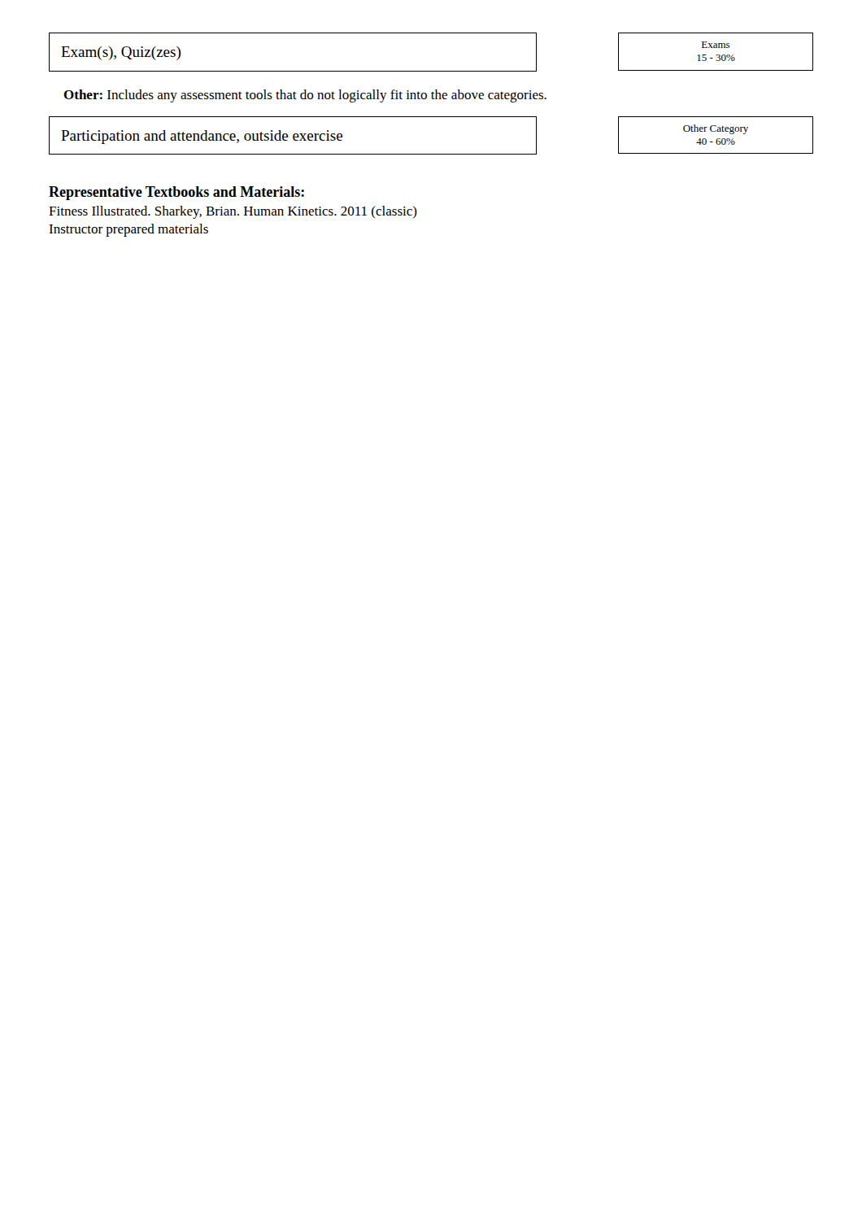Exam(s), Quiz(zes)
Exams
15 - 30%
Other: Includes any assessment tools that do not logically fit into the above categories.
Participation and attendance, outside exercise
Other Category
40 - 60%
Representative Textbooks and Materials:
Fitness Illustrated. Sharkey, Brian. Human Kinetics. 2011 (classic)
Instructor prepared materials